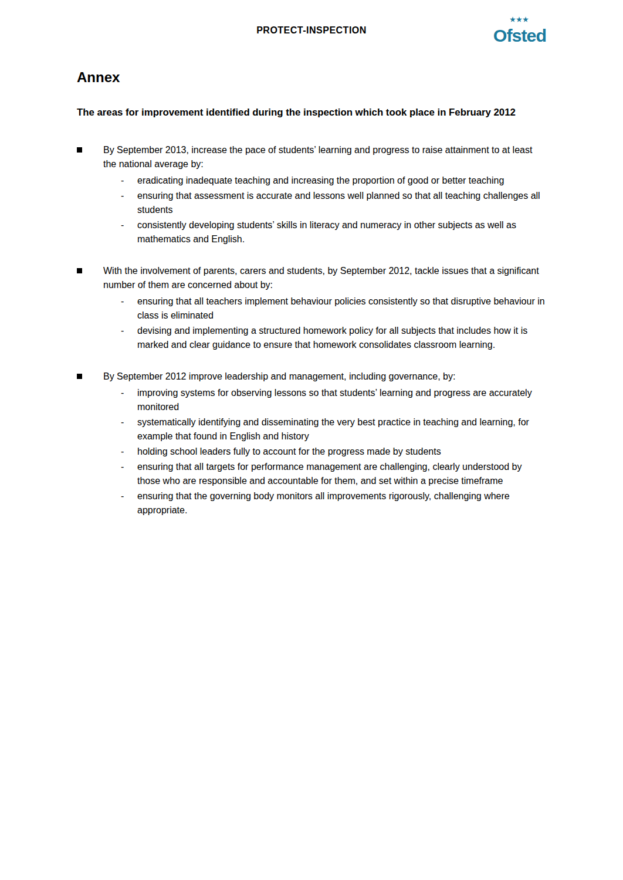PROTECT-INSPECTION
★★★
Ofsted
Annex
The areas for improvement identified during the inspection which took place in February 2012
By September 2013, increase the pace of students’ learning and progress to raise attainment to at least the national average by:
eradicating inadequate teaching and increasing the proportion of good or better teaching
ensuring that assessment is accurate and lessons well planned so that all teaching challenges all students
consistently developing students’ skills in literacy and numeracy in other subjects as well as mathematics and English.
With the involvement of parents, carers and students, by September 2012, tackle issues that a significant number of them are concerned about by:
ensuring that all teachers implement behaviour policies consistently so that disruptive behaviour in class is eliminated
devising and implementing a structured homework policy for all subjects that includes how it is marked and clear guidance to ensure that homework consolidates classroom learning.
By September 2012 improve leadership and management, including governance, by:
improving systems for observing lessons so that students’ learning and progress are accurately monitored
systematically identifying and disseminating the very best practice in teaching and learning, for example that found in English and history
holding school leaders fully to account for the progress made by students
ensuring that all targets for performance management are challenging, clearly understood by those who are responsible and accountable for them, and set within a precise timeframe
ensuring that the governing body monitors all improvements rigorously, challenging where appropriate.